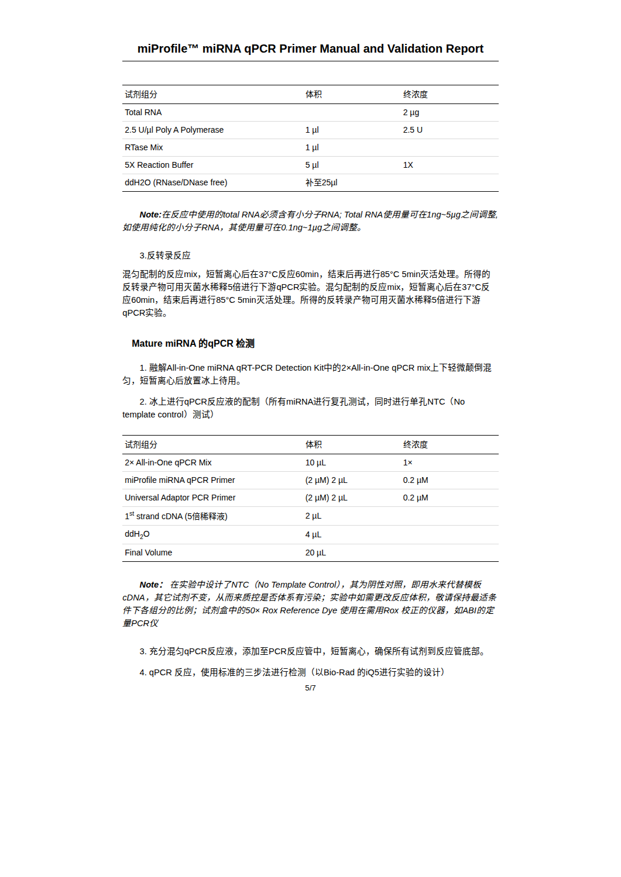miProfile™ miRNA qPCR Primer Manual and Validation Report
| 试剂组分 | 体积 | 终浓度 |
| --- | --- | --- |
| Total RNA | | 2 µg |
| 2.5 U/µl Poly A Polymerase | 1 µl | 2.5 U |
| RTase Mix | 1 µl | |
| 5X Reaction Buffer | 5 µl | 1X |
| ddH2O (RNase/DNase free) | 补至25µl | |
Note: 在反应中使用的total RNA必须含有小分子RNA; Total RNA使用量可在1ng~5µg之间调整, 如使用纯化的小分子RNA，其使用量可在0.1ng~1µg之间调整。
3.反转录反应
混匀配制的反应mix，短暂离心后在37°C反应60min，结束后再进行85°C 5min灭活处理。所得的反转录产物可用灭菌水稀释5倍进行下游qPCR实验。混匀配制的反应mix，短暂离心后在37°C反应60min，结束后再进行85°C 5min灭活处理。所得的反转录产物可用灭菌水稀释5倍进行下游qPCR实验。
Mature miRNA 的qPCR 检测
1. 融解All-in-One miRNA qRT-PCR Detection Kit中的2×All-in-One qPCR mix上下轻微颠倒混匀，短暂离心后放置冰上待用。
2. 冰上进行qPCR反应液的配制（所有miRNA进行复孔测试，同时进行单孔NTC（No template control）测试）
| 试剂组分 | 体积 | 终浓度 |
| --- | --- | --- |
| 2× All-in-One qPCR Mix | 10 µL | 1× |
| miProfile miRNA qPCR Primer | (2 µM) 2 µL | 0.2 µM |
| Universal Adaptor PCR Primer | (2 µM) 2 µL | 0.2 µM |
| 1 st strand cDNA (5倍稀释液) | 2 µL | |
| ddH 2 O | 4 µL | |
| Final Volume | 20 µL | |
Note： 在实验中设计了NTC（No Template Control），其为阴性对照，即用水来代替模板cDNA，其它试剂不变，从而来质控是否体系有污染；实验中如需更改反应体积，敬请保持最适条件下各组分的比例；试剂盒中的50× Rox Reference Dye 使用在需用Rox 校正的仪器，如ABI的定量PCR仪
3. 充分混匀qPCR反应液，添加至PCR反应管中，短暂离心，确保所有试剂到反应管底部。
4. qPCR 反应，使用标准的三步法进行检测（以Bio-Rad 的iQ5进行实验的设计）
5/7